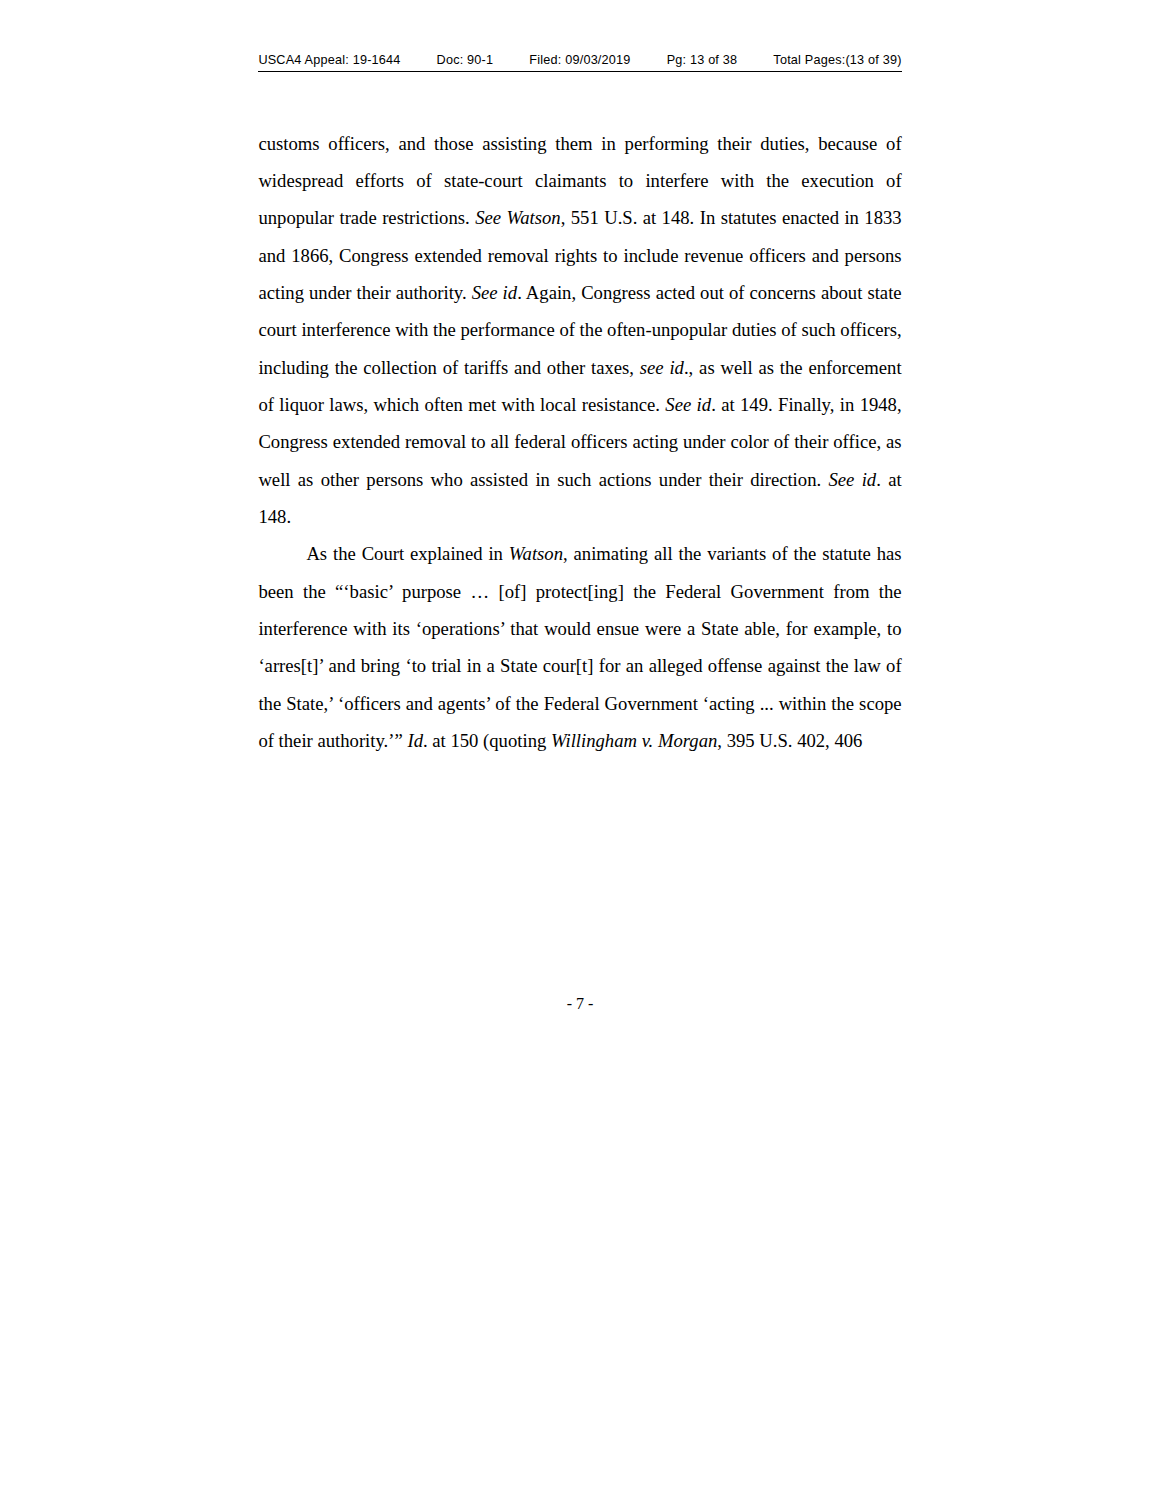USCA4 Appeal: 19-1644 Doc: 90-1 Filed: 09/03/2019 Pg: 13 of 38 Total Pages:(13 of 39)
customs officers, and those assisting them in performing their duties, because of widespread efforts of state-court claimants to interfere with the execution of unpopular trade restrictions. See Watson, 551 U.S. at 148. In statutes enacted in 1833 and 1866, Congress extended removal rights to include revenue officers and persons acting under their authority. See id. Again, Congress acted out of concerns about state court interference with the performance of the often-unpopular duties of such officers, including the collection of tariffs and other taxes, see id., as well as the enforcement of liquor laws, which often met with local resistance. See id. at 149. Finally, in 1948, Congress extended removal to all federal officers acting under color of their office, as well as other persons who assisted in such actions under their direction. See id. at 148.
As the Court explained in Watson, animating all the variants of the statute has been the “‘basic’ purpose … [of] protect[ing] the Federal Government from the interference with its ‘operations’ that would ensue were a State able, for example, to ‘arres[t]’ and bring ‘to trial in a State cour[t] for an alleged offense against the law of the State,’ ‘officers and agents’ of the Federal Government ‘acting ... within the scope of their authority.’” Id. at 150 (quoting Willingham v. Morgan, 395 U.S. 402, 406
- 7 -